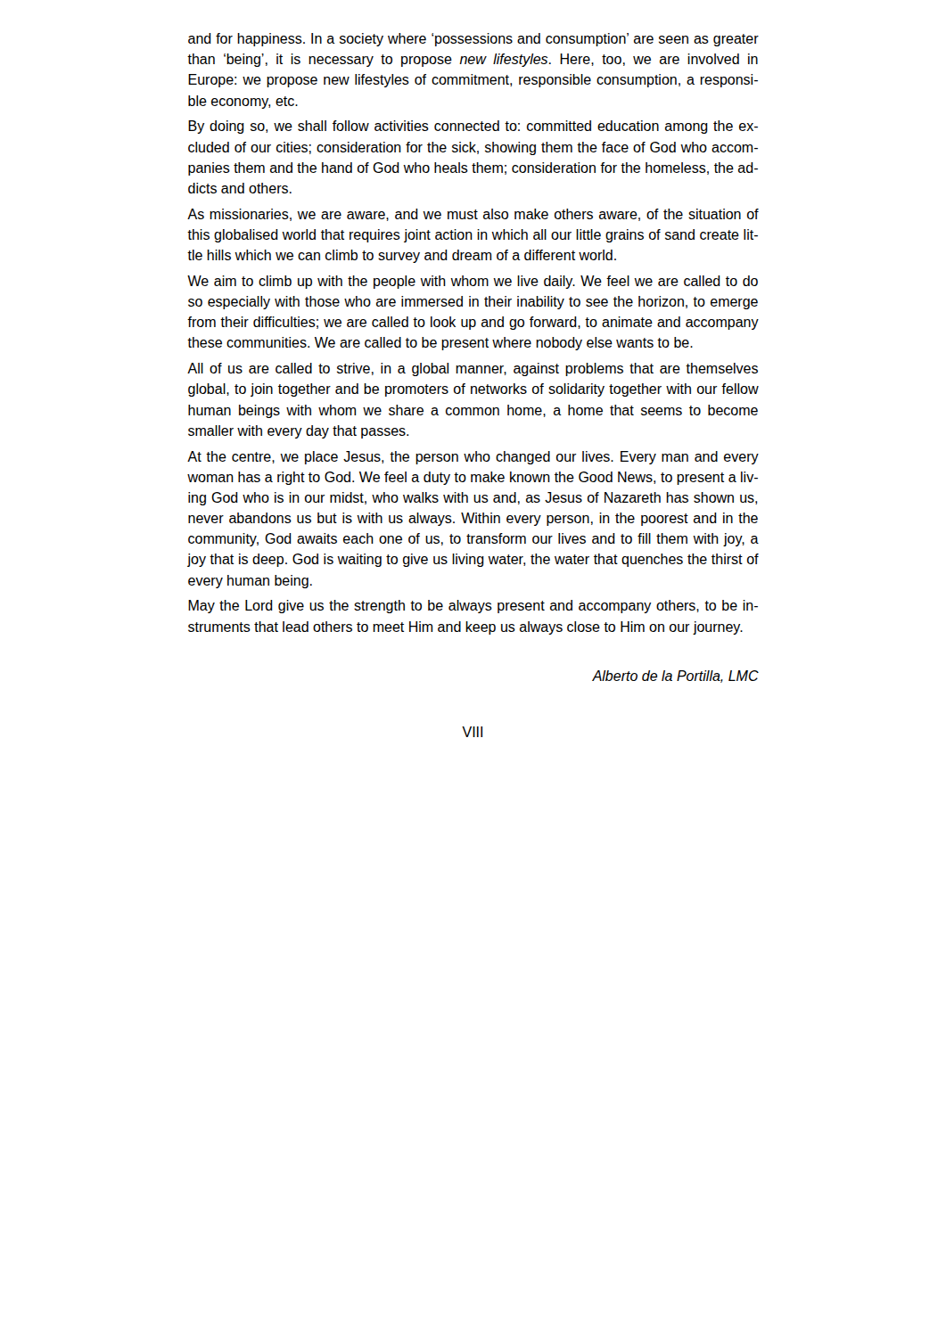and for happiness. In a society where ‘possessions and consumption’ are seen as greater than ‘being’, it is necessary to propose new lifestyles. Here, too, we are involved in Europe: we propose new lifestyles of commitment, responsible consumption, a responsible economy, etc.
By doing so, we shall follow activities connected to: committed education among the excluded of our cities; consideration for the sick, showing them the face of God who accompanies them and the hand of God who heals them; consideration for the homeless, the addicts and others.
As missionaries, we are aware, and we must also make others aware, of the situation of this globalised world that requires joint action in which all our little grains of sand create little hills which we can climb to survey and dream of a different world.
We aim to climb up with the people with whom we live daily. We feel we are called to do so especially with those who are immersed in their inability to see the horizon, to emerge from their difficulties; we are called to look up and go forward, to animate and accompany these communities. We are called to be present where nobody else wants to be.
All of us are called to strive, in a global manner, against problems that are themselves global, to join together and be promoters of networks of solidarity together with our fellow human beings with whom we share a common home, a home that seems to become smaller with every day that passes.
At the centre, we place Jesus, the person who changed our lives. Every man and every woman has a right to God. We feel a duty to make known the Good News, to present a living God who is in our midst, who walks with us and, as Jesus of Nazareth has shown us, never abandons us but is with us always. Within every person, in the poorest and in the community, God awaits each one of us, to transform our lives and to fill them with joy, a joy that is deep. God is waiting to give us living water, the water that quenches the thirst of every human being.
May the Lord give us the strength to be always present and accompany others, to be instruments that lead others to meet Him and keep us always close to Him on our journey.
Alberto de la Portilla, LMC
VIII